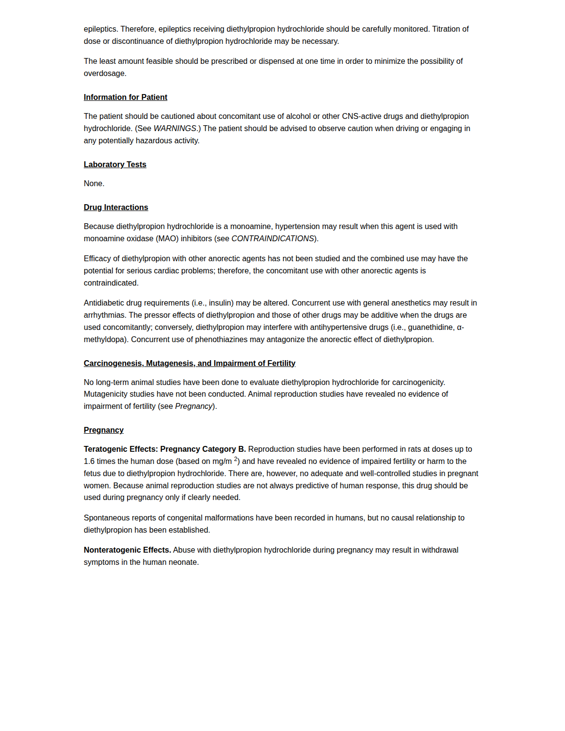epileptics. Therefore, epileptics receiving diethylpropion hydrochloride should be carefully monitored. Titration of dose or discontinuance of diethylpropion hydrochloride may be necessary.
The least amount feasible should be prescribed or dispensed at one time in order to minimize the possibility of overdosage.
Information for Patient
The patient should be cautioned about concomitant use of alcohol or other CNS-active drugs and diethylpropion hydrochloride. (See WARNINGS.) The patient should be advised to observe caution when driving or engaging in any potentially hazardous activity.
Laboratory Tests
None.
Drug Interactions
Because diethylpropion hydrochloride is a monoamine, hypertension may result when this agent is used with monoamine oxidase (MAO) inhibitors (see CONTRAINDICATIONS).
Efficacy of diethylpropion with other anorectic agents has not been studied and the combined use may have the potential for serious cardiac problems; therefore, the concomitant use with other anorectic agents is contraindicated.
Antidiabetic drug requirements (i.e., insulin) may be altered. Concurrent use with general anesthetics may result in arrhythmias. The pressor effects of diethylpropion and those of other drugs may be additive when the drugs are used concomitantly; conversely, diethylpropion may interfere with antihypertensive drugs (i.e., guanethidine, α-methyldopa). Concurrent use of phenothiazines may antagonize the anorectic effect of diethylpropion.
Carcinogenesis, Mutagenesis, and Impairment of Fertility
No long-term animal studies have been done to evaluate diethylpropion hydrochloride for carcinogenicity. Mutagenicity studies have not been conducted. Animal reproduction studies have revealed no evidence of impairment of fertility (see Pregnancy).
Pregnancy
Teratogenic Effects: Pregnancy Category B. Reproduction studies have been performed in rats at doses up to 1.6 times the human dose (based on mg/m 2) and have revealed no evidence of impaired fertility or harm to the fetus due to diethylpropion hydrochloride. There are, however, no adequate and well-controlled studies in pregnant women. Because animal reproduction studies are not always predictive of human response, this drug should be used during pregnancy only if clearly needed.
Spontaneous reports of congenital malformations have been recorded in humans, but no causal relationship to diethylpropion has been established.
Nonteratogenic Effects. Abuse with diethylpropion hydrochloride during pregnancy may result in withdrawal symptoms in the human neonate.